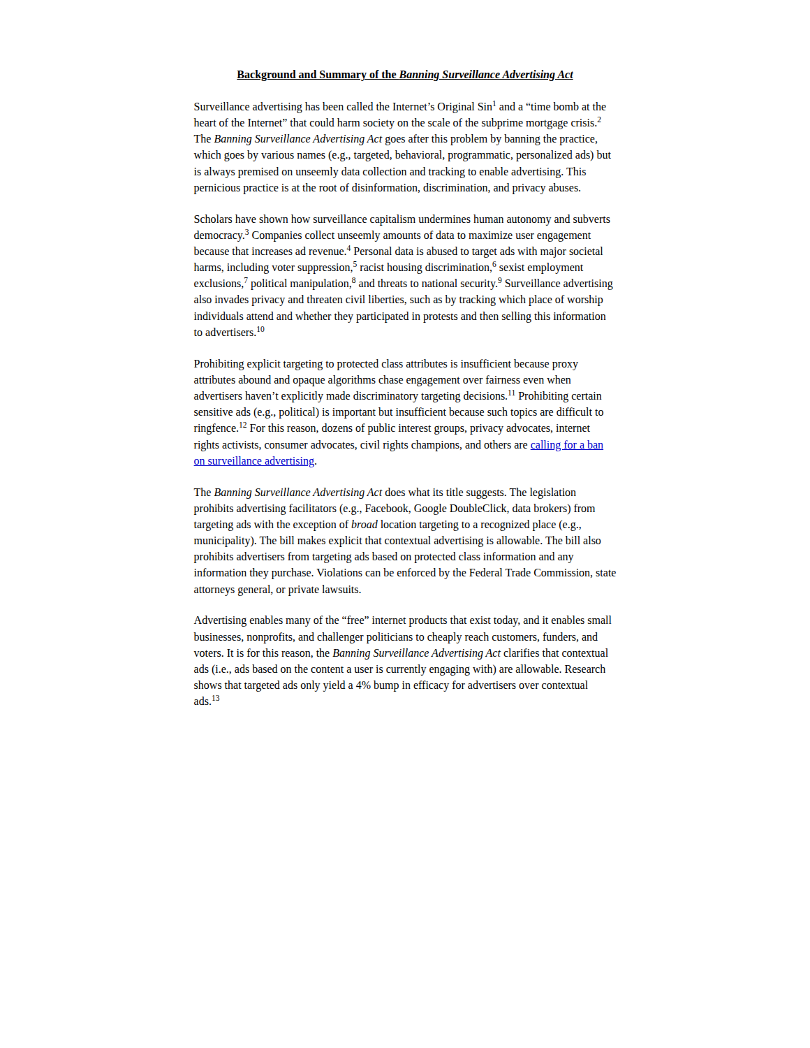Background and Summary of the Banning Surveillance Advertising Act
Surveillance advertising has been called the Internet’s Original Sin1 and a “time bomb at the heart of the Internet” that could harm society on the scale of the subprime mortgage crisis.2 The Banning Surveillance Advertising Act goes after this problem by banning the practice, which goes by various names (e.g., targeted, behavioral, programmatic, personalized ads) but is always premised on unseemly data collection and tracking to enable advertising. This pernicious practice is at the root of disinformation, discrimination, and privacy abuses.
Scholars have shown how surveillance capitalism undermines human autonomy and subverts democracy.3 Companies collect unseemly amounts of data to maximize user engagement because that increases ad revenue.4 Personal data is abused to target ads with major societal harms, including voter suppression,5 racist housing discrimination,6 sexist employment exclusions,7 political manipulation,8 and threats to national security.9 Surveillance advertising also invades privacy and threaten civil liberties, such as by tracking which place of worship individuals attend and whether they participated in protests and then selling this information to advertisers.10
Prohibiting explicit targeting to protected class attributes is insufficient because proxy attributes abound and opaque algorithms chase engagement over fairness even when advertisers haven’t explicitly made discriminatory targeting decisions.11 Prohibiting certain sensitive ads (e.g., political) is important but insufficient because such topics are difficult to ringfence.12 For this reason, dozens of public interest groups, privacy advocates, internet rights activists, consumer advocates, civil rights champions, and others are calling for a ban on surveillance advertising.
The Banning Surveillance Advertising Act does what its title suggests. The legislation prohibits advertising facilitators (e.g., Facebook, Google DoubleClick, data brokers) from targeting ads with the exception of broad location targeting to a recognized place (e.g., municipality). The bill makes explicit that contextual advertising is allowable. The bill also prohibits advertisers from targeting ads based on protected class information and any information they purchase. Violations can be enforced by the Federal Trade Commission, state attorneys general, or private lawsuits.
Advertising enables many of the “free” internet products that exist today, and it enables small businesses, nonprofits, and challenger politicians to cheaply reach customers, funders, and voters. It is for this reason, the Banning Surveillance Advertising Act clarifies that contextual ads (i.e., ads based on the content a user is currently engaging with) are allowable. Research shows that targeted ads only yield a 4% bump in efficacy for advertisers over contextual ads.13